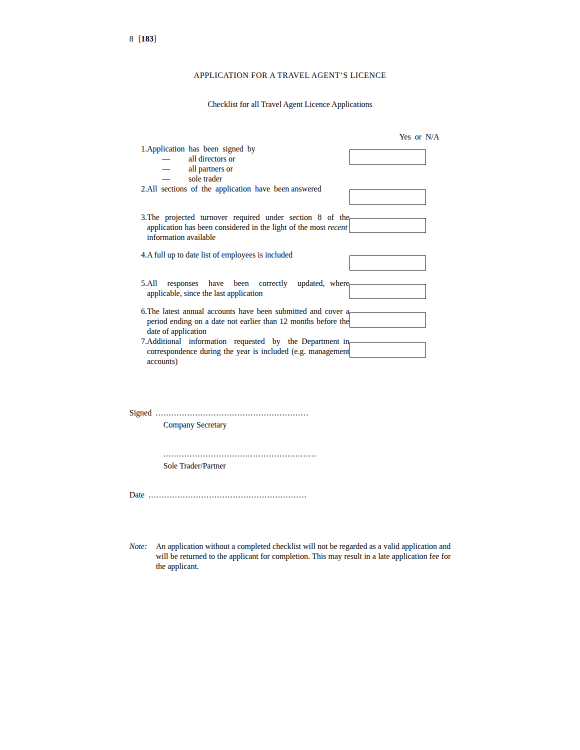8[183]
Application for a Travel Agent’s Licence
Checklist for all Travel Agent Licence Applications
Yes or N/A
| 1. | Application has been signed by — all directors or — all partners or — sole trader | |
| 2. | All sections of the application have been answered | |
| 3. | The projected turnover required under section 8 of the application has been considered in the light of the most recent information available | |
| 4. | A full up to date list of employees is included | |
| 5. | All responses have been correctly updated, where applicable, since the last application | |
| 6. | The latest annual accounts have been submitted and cover a period ending on a date not earlier than 12 months before the date of application | |
| 7. | Additional information requested by the Department in correspondence during the year is included (e.g. management accounts) | |
Signed ..........................................................
Company Secretary
..........................................................
Sole Trader/Partner
Date ............................................................
Note:
An application without a completed checklist will not be regarded as a valid application and will be returned to the applicant for completion. This may result in a late application fee for the applicant.